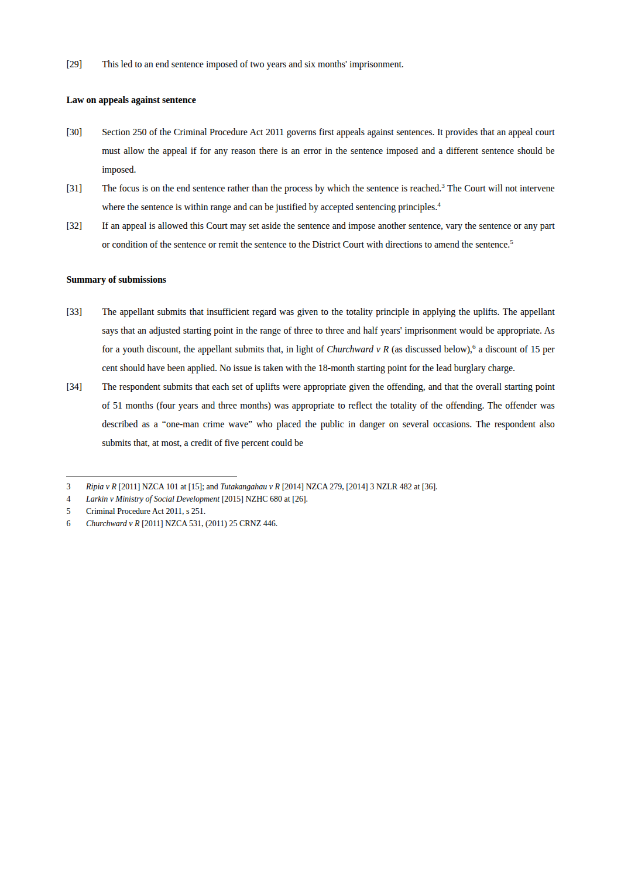[29]
This led to an end sentence imposed of two years and six months' imprisonment.
Law on appeals against sentence
[30]
Section 250 of the Criminal Procedure Act 2011 governs first appeals against sentences. It provides that an appeal court must allow the appeal if for any reason there is an error in the sentence imposed and a different sentence should be imposed.
[31]
The focus is on the end sentence rather than the process by which the sentence is reached.3 The Court will not intervene where the sentence is within range and can be justified by accepted sentencing principles.4
[32]
If an appeal is allowed this Court may set aside the sentence and impose another sentence, vary the sentence or any part or condition of the sentence or remit the sentence to the District Court with directions to amend the sentence.5
Summary of submissions
[33]
The appellant submits that insufficient regard was given to the totality principle in applying the uplifts. The appellant says that an adjusted starting point in the range of three to three and half years' imprisonment would be appropriate. As for a youth discount, the appellant submits that, in light of Churchward v R (as discussed below),6 a discount of 15 per cent should have been applied. No issue is taken with the 18-month starting point for the lead burglary charge.
[34]
The respondent submits that each set of uplifts were appropriate given the offending, and that the overall starting point of 51 months (four years and three months) was appropriate to reflect the totality of the offending. The offender was described as a “one-man crime wave” who placed the public in danger on several occasions. The respondent also submits that, at most, a credit of five percent could be
3
Ripia v R [2011] NZCA 101 at [15]; and Tutakangahau v R [2014] NZCA 279, [2014] 3 NZLR 482 at [36].
4
Larkin v Ministry of Social Development [2015] NZHC 680 at [26].
5
Criminal Procedure Act 2011, s 251.
6
Churchward v R [2011] NZCA 531, (2011) 25 CRNZ 446.